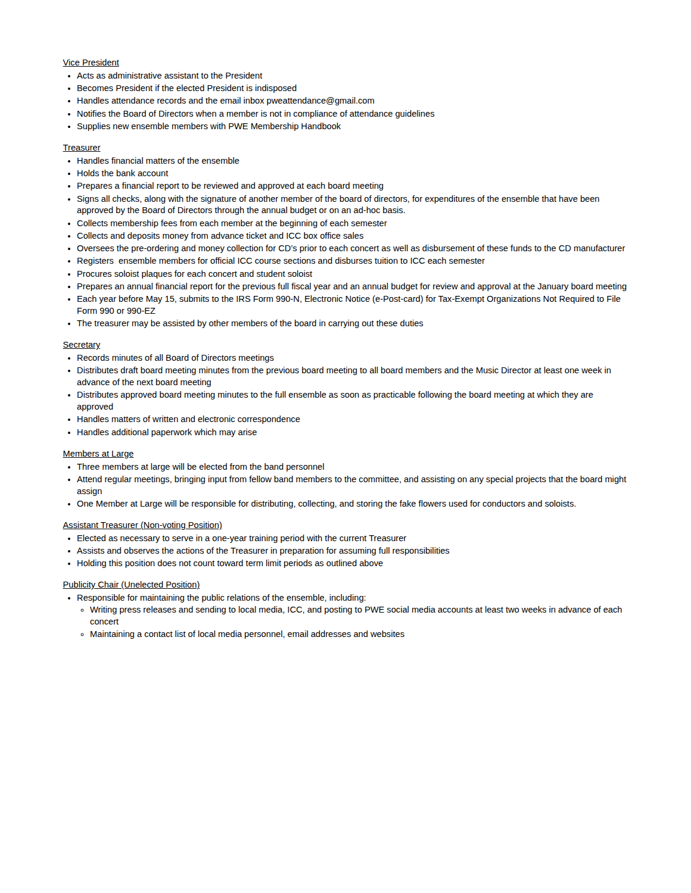Vice President
Acts as administrative assistant to the President
Becomes President if the elected President is indisposed
Handles attendance records and the email inbox pweattendance@gmail.com
Notifies the Board of Directors when a member is not in compliance of attendance guidelines
Supplies new ensemble members with PWE Membership Handbook
Treasurer
Handles financial matters of the ensemble
Holds the bank account
Prepares a financial report to be reviewed and approved at each board meeting
Signs all checks, along with the signature of another member of the board of directors, for expenditures of the ensemble that have been approved by the Board of Directors through the annual budget or on an ad-hoc basis.
Collects membership fees from each member at the beginning of each semester
Collects and deposits money from advance ticket and ICC box office sales
Oversees the pre-ordering and money collection for CD’s prior to each concert as well as disbursement of these funds to the CD manufacturer
Registers ensemble members for official ICC course sections and disburses tuition to ICC each semester
Procures soloist plaques for each concert and student soloist
Prepares an annual financial report for the previous full fiscal year and an annual budget for review and approval at the January board meeting
Each year before May 15, submits to the IRS Form 990-N, Electronic Notice (e-Post-card) for Tax-Exempt Organizations Not Required to File Form 990 or 990-EZ
The treasurer may be assisted by other members of the board in carrying out these duties
Secretary
Records minutes of all Board of Directors meetings
Distributes draft board meeting minutes from the previous board meeting to all board members and the Music Director at least one week in advance of the next board meeting
Distributes approved board meeting minutes to the full ensemble as soon as practicable following the board meeting at which they are approved
Handles matters of written and electronic correspondence
Handles additional paperwork which may arise
Members at Large
Three members at large will be elected from the band personnel
Attend regular meetings, bringing input from fellow band members to the committee, and assisting on any special projects that the board might assign
One Member at Large will be responsible for distributing, collecting, and storing the fake flowers used for conductors and soloists.
Assistant Treasurer (Non-voting Position)
Elected as necessary to serve in a one-year training period with the current Treasurer
Assists and observes the actions of the Treasurer in preparation for assuming full responsibilities
Holding this position does not count toward term limit periods as outlined above
Publicity Chair (Unelected Position)
Responsible for maintaining the public relations of the ensemble, including:
Writing press releases and sending to local media, ICC, and posting to PWE social media accounts at least two weeks in advance of each concert
Maintaining a contact list of local media personnel, email addresses and websites